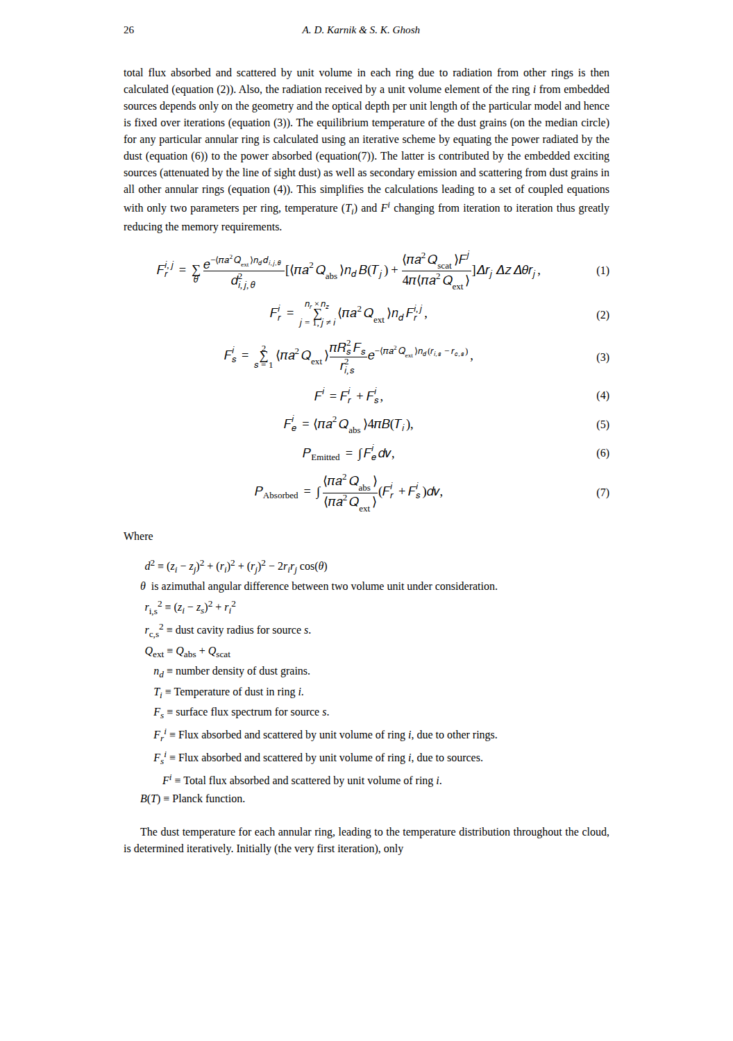26 A. D. Karnik & S. K. Ghosh
total flux absorbed and scattered by unit volume in each ring due to radiation from other rings is then calculated (equation (2)). Also, the radiation received by a unit volume element of the ring i from embedded sources depends only on the geometry and the optical depth per unit length of the particular model and hence is fixed over iterations (equation (3)). The equilibrium temperature of the dust grains (on the median circle) for any particular annular ring is calculated using an iterative scheme by equating the power radiated by the dust (equation (6)) to the power absorbed (equation(7)). The latter is contributed by the embedded exciting sources (attenuated by the line of sight dust) as well as secondary emission and scattering from dust grains in all other annular rings (equation (4)). This simplifies the calculations leading to a set of coupled equations with only two parameters per ring, temperature (Ti) and Fi changing from iteration to iteration thus greatly reducing the memory requirements.
Fri,j = ∑θ e−⟨πa2Qext⟩nddi,j,θ di,j,θ2 [ ⟨πa2Qabs⟩ nd B(Tj) + ⟨πa2Qscat⟩Fj 4π⟨πa2Qext⟩ ] Δrj Δz Δθrj ,
(1)
Fri = ∑ j=1,j≠i nr×nz ⟨πa2Qext⟩ nd Fri,j ,
(2)
Fsi = ∑s=12 ⟨πa2Qext⟩ πRs2Fs ri,s2 e−⟨πa2Qext⟩nd(ri,s−rc,s) ,
(3)
Fi = Fri + Fsi ,
(4)
Fei = ⟨πa2Qabs⟩ 4π B(Ti) ,
(5)
PEmitted = ∫ Fei dν ,
(6)
PAbsorbed = ∫ ⟨πa2Qabs⟩ ⟨πa2Qext⟩ ( Fri + Fsi ) dν ,
(7)
Where
d2 ≡ (zi − zj)2 + (ri)2 + (rj)2 − 2rirj cos(θ)
θ is azimuthal angular difference between two volume unit under consideration.
ri,s2 ≡ (zi − zs)2 + ri2
rc,s2 ≡ dust cavity radius for source s.
Qext ≡ Qabs + Qscat
nd ≡ number density of dust grains.
Ti ≡ Temperature of dust in ring i.
Fs ≡ surface flux spectrum for source s.
Fri ≡ Flux absorbed and scattered by unit volume of ring i, due to other rings.
Fsi ≡ Flux absorbed and scattered by unit volume of ring i, due to sources.
Fi ≡ Total flux absorbed and scattered by unit volume of ring i.
B(T) ≡ Planck function.
The dust temperature for each annular ring, leading to the temperature distribution throughout the cloud, is determined iteratively. Initially (the very first iteration), only